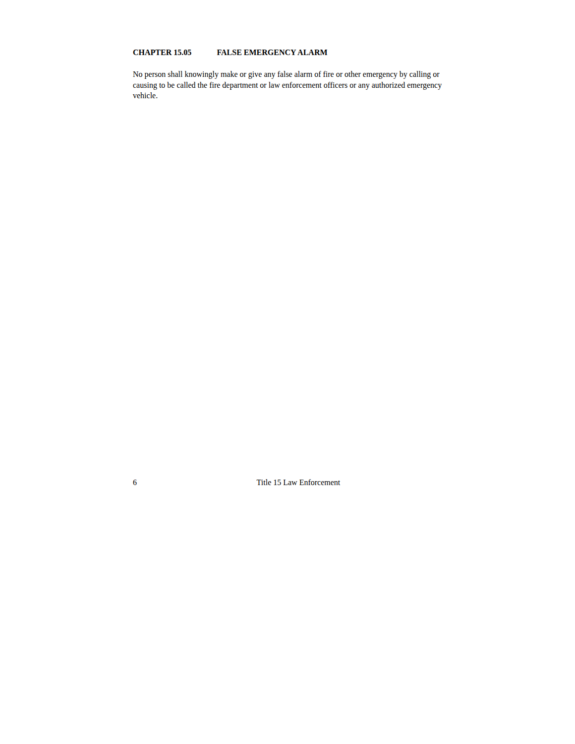CHAPTER 15.05FALSE EMERGENCY ALARM
No person shall knowingly make or give any false alarm of fire or other emergency by calling or causing to be called the fire department or law enforcement officers or any authorized emergency vehicle.
6 Title 15 Law Enforcement